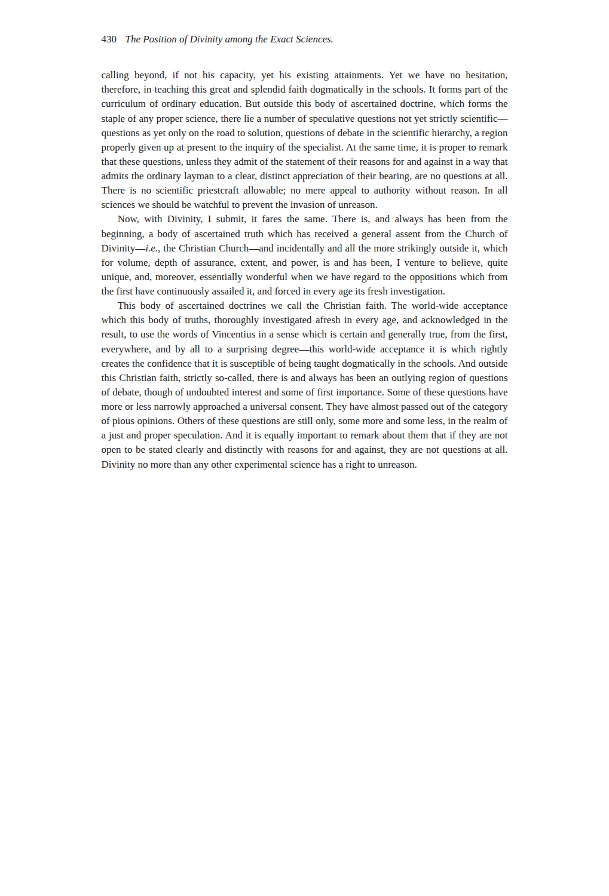430 The Position of Divinity among the Exact Sciences.
calling beyond, if not his capacity, yet his existing attainments. Yet we have no hesitation, therefore, in teaching this great and splendid faith dogmatically in the schools. It forms part of the curriculum of ordinary education. But outside this body of ascertained doctrine, which forms the staple of any proper science, there lie a number of speculative questions not yet strictly scientific—questions as yet only on the road to solution, questions of debate in the scientific hierarchy, a region properly given up at present to the inquiry of the specialist. At the same time, it is proper to remark that these questions, unless they admit of the statement of their reasons for and against in a way that admits the ordinary layman to a clear, distinct appreciation of their bearing, are no questions at all. There is no scientific priestcraft allowable; no mere appeal to authority without reason. In all sciences we should be watchful to prevent the invasion of unreason.
Now, with Divinity, I submit, it fares the same. There is, and always has been from the beginning, a body of ascertained truth which has received a general assent from the Church of Divinity—i.e., the Christian Church—and incidentally and all the more strikingly outside it, which for volume, depth of assurance, extent, and power, is and has been, I venture to believe, quite unique, and, moreover, essentially wonderful when we have regard to the oppositions which from the first have continuously assailed it, and forced in every age its fresh investigation.
This body of ascertained doctrines we call the Christian faith. The world-wide acceptance which this body of truths, thoroughly investigated afresh in every age, and acknowledged in the result, to use the words of Vincentius in a sense which is certain and generally true, from the first, everywhere, and by all to a surprising degree—this world-wide acceptance it is which rightly creates the confidence that it is susceptible of being taught dogmatically in the schools. And outside this Christian faith, strictly so-called, there is and always has been an outlying region of questions of debate, though of undoubted interest and some of first importance. Some of these questions have more or less narrowly approached a universal consent. They have almost passed out of the category of pious opinions. Others of these questions are still only, some more and some less, in the realm of a just and proper speculation. And it is equally important to remark about them that if they are not open to be stated clearly and distinctly with reasons for and against, they are not questions at all. Divinity no more than any other experimental science has a right to unreason.